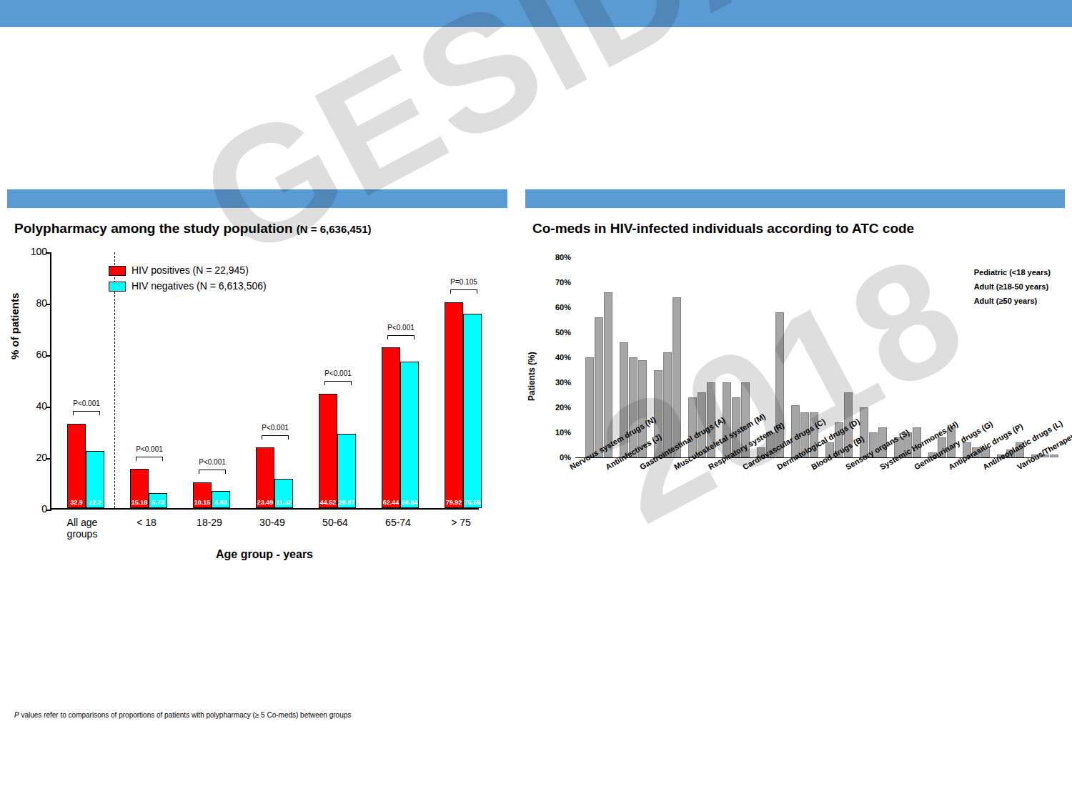GESIDA 2018
Polypharmacy among the study population (N = 6,636,451)
% of patients
100
80
60
40
20
0
HIV positives (N = 22,945)
HIV negatives (N = 6,613,506)
32.9
22.2
P<0.001
15.18
5.73
P<0.001
10.15
6.80
P<0.001
23.49
11.32
P<0.001
44.52
28.97
P<0.001
62.44
56.84
P<0.001
79.92
75.58
P=0.105
All age
groups
< 18
18-29
30-49
50-64
65-74
> 75
Age group - years
P values refer to comparisons of proportions of patients with polypharmacy (≥ 5 Co-meds) between groups
Co-meds in HIV-infected individuals according to ATC code
Patients (%)
Pediatric (<18 years)
Adult (≥18-50 years)
Adult (≥50 years)
80%
70%
60%
50%
40%
30%
20%
10%
0%
Nervous system drugs (N)
Antiinfectives (J)
Gastrointestinal drugs (A)
Musculoskeletal system (M)
Respiratory system (R)
Cardiovascular drugs (C)
Dermatological drugs (D)
Blood drugs (B)
Sensory organs (S)
Systemic Hormones (H)
Genitourinary drugs (G)
Antiparasitic drugs (P)
Antineoplastic drugs (L)
Various/Therapeutic drugs (V)